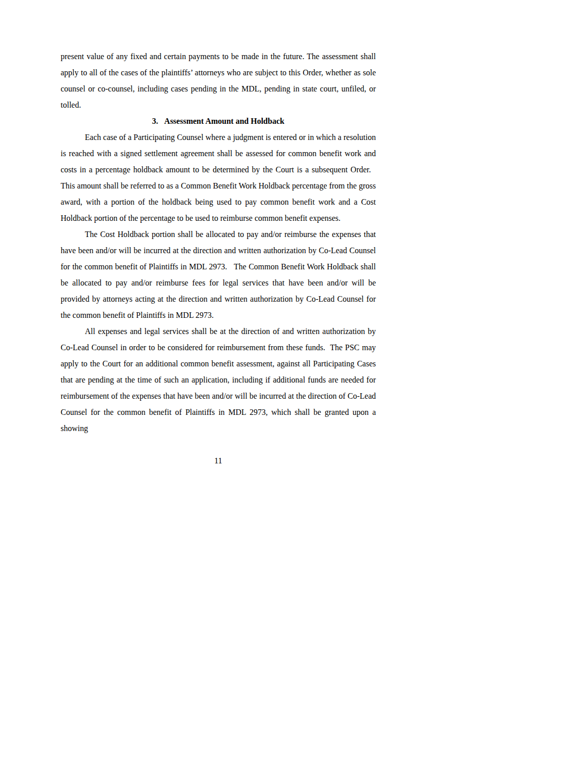present value of any fixed and certain payments to be made in the future. The assessment shall apply to all of the cases of the plaintiffs’ attorneys who are subject to this Order, whether as sole counsel or co-counsel, including cases pending in the MDL, pending in state court, unfiled, or tolled.
3. Assessment Amount and Holdback
Each case of a Participating Counsel where a judgment is entered or in which a resolution is reached with a signed settlement agreement shall be assessed for common benefit work and costs in a percentage holdback amount to be determined by the Court is a subsequent Order. This amount shall be referred to as a Common Benefit Work Holdback percentage from the gross award, with a portion of the holdback being used to pay common benefit work and a Cost Holdback portion of the percentage to be used to reimburse common benefit expenses.
The Cost Holdback portion shall be allocated to pay and/or reimburse the expenses that have been and/or will be incurred at the direction and written authorization by Co-Lead Counsel for the common benefit of Plaintiffs in MDL 2973. The Common Benefit Work Holdback shall be allocated to pay and/or reimburse fees for legal services that have been and/or will be provided by attorneys acting at the direction and written authorization by Co-Lead Counsel for the common benefit of Plaintiffs in MDL 2973.
All expenses and legal services shall be at the direction of and written authorization by Co-Lead Counsel in order to be considered for reimbursement from these funds. The PSC may apply to the Court for an additional common benefit assessment, against all Participating Cases that are pending at the time of such an application, including if additional funds are needed for reimbursement of the expenses that have been and/or will be incurred at the direction of Co-Lead Counsel for the common benefit of Plaintiffs in MDL 2973, which shall be granted upon a showing
11